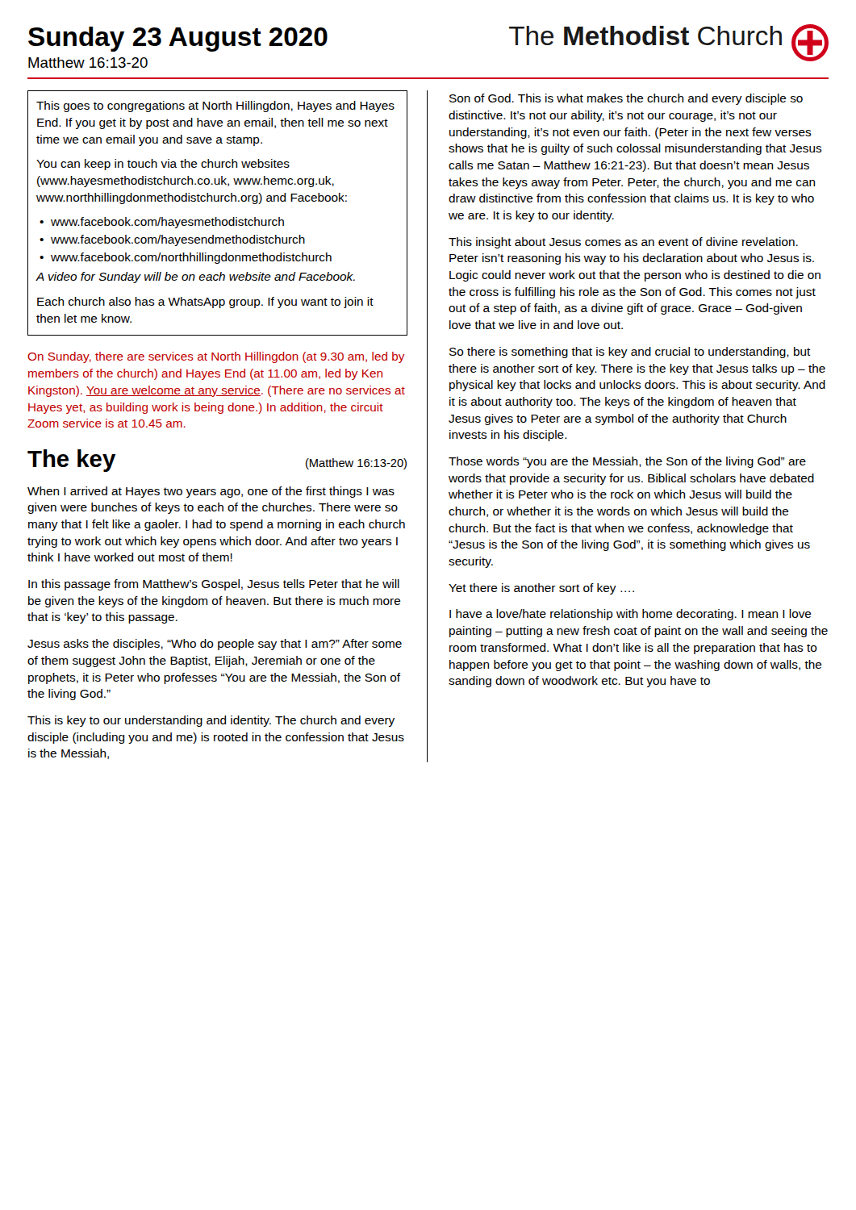Sunday 23 August 2020
Matthew 16:13-20
The Methodist Church
This goes to congregations at North Hillingdon, Hayes and Hayes End. If you get it by post and have an email, then tell me so next time we can email you and save a stamp.
You can keep in touch via the church websites (www.hayesmethodistchurch.co.uk, www.hemc.org.uk, www.northhillingdonmethodistchurch.org) and Facebook:
www.facebook.com/hayesmethodistchurch
www.facebook.com/hayesendmethodistchurch
www.facebook.com/northhillingdonmethodistchurch
A video for Sunday will be on each website and Facebook.
Each church also has a WhatsApp group. If you want to join it then let me know.
On Sunday, there are services at North Hillingdon (at 9.30 am, led by members of the church) and Hayes End (at 11.00 am, led by Ken Kingston). You are welcome at any service. (There are no services at Hayes yet, as building work is being done.) In addition, the circuit Zoom service is at 10.45 am.
The key
(Matthew 16:13-20)
When I arrived at Hayes two years ago, one of the first things I was given were bunches of keys to each of the churches. There were so many that I felt like a gaoler. I had to spend a morning in each church trying to work out which key opens which door. And after two years I think I have worked out most of them!
In this passage from Matthew’s Gospel, Jesus tells Peter that he will be given the keys of the kingdom of heaven. But there is much more that is ‘key’ to this passage.
Jesus asks the disciples, “Who do people say that I am?” After some of them suggest John the Baptist, Elijah, Jeremiah or one of the prophets, it is Peter who professes “You are the Messiah, the Son of the living God.”
This is key to our understanding and identity. The church and every disciple (including you and me) is rooted in the confession that Jesus is the Messiah,
Son of God. This is what makes the church and every disciple so distinctive. It’s not our ability, it’s not our courage, it’s not our understanding, it’s not even our faith. (Peter in the next few verses shows that he is guilty of such colossal misunderstanding that Jesus calls me Satan – Matthew 16:21-23). But that doesn’t mean Jesus takes the keys away from Peter. Peter, the church, you and me can draw distinctive from this confession that claims us. It is key to who we are. It is key to our identity.
This insight about Jesus comes as an event of divine revelation. Peter isn’t reasoning his way to his declaration about who Jesus is. Logic could never work out that the person who is destined to die on the cross is fulfilling his role as the Son of God. This comes not just out of a step of faith, as a divine gift of grace. Grace – God-given love that we live in and love out.
So there is something that is key and crucial to understanding, but there is another sort of key. There is the key that Jesus talks up – the physical key that locks and unlocks doors. This is about security. And it is about authority too. The keys of the kingdom of heaven that Jesus gives to Peter are a symbol of the authority that Church invests in his disciple.
Those words “you are the Messiah, the Son of the living God” are words that provide a security for us. Biblical scholars have debated whether it is Peter who is the rock on which Jesus will build the church, or whether it is the words on which Jesus will build the church. But the fact is that when we confess, acknowledge that “Jesus is the Son of the living God”, it is something which gives us security.
Yet there is another sort of key ….
I have a love/hate relationship with home decorating. I mean I love painting – putting a new fresh coat of paint on the wall and seeing the room transformed. What I don’t like is all the preparation that has to happen before you get to that point – the washing down of walls, the sanding down of woodwork etc. But you have to